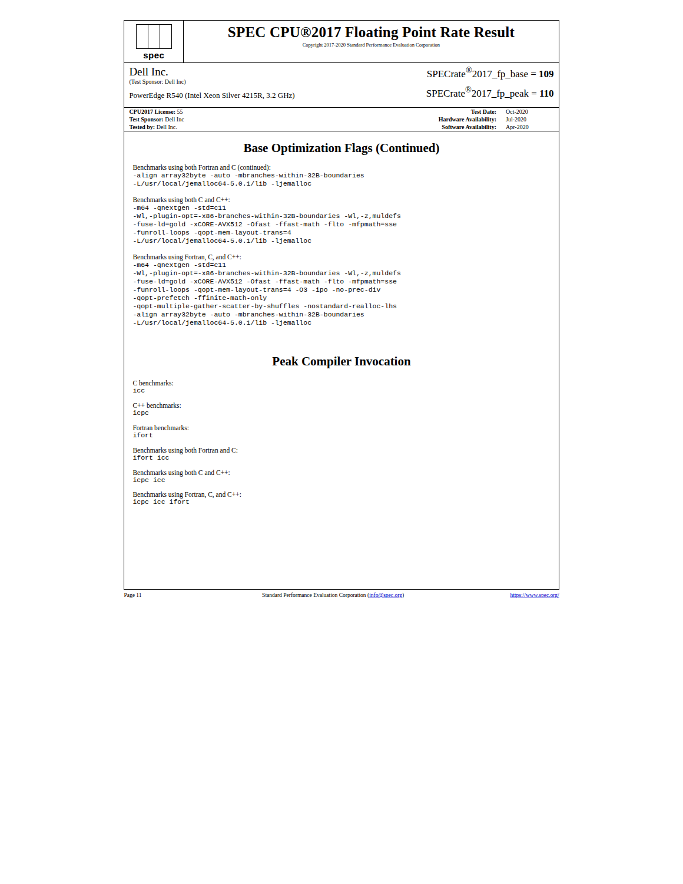spec
SPEC CPU®2017 Floating Point Rate Result
Copyright 2017-2020 Standard Performance Evaluation Corporation
Dell Inc.
(Test Sponsor: Dell Inc)
PowerEdge R540 (Intel Xeon Silver 4215R, 3.2 GHz)
SPECrate®2017_fp_base = 109
SPECrate®2017_fp_peak = 110
| CPU2017 License: 55 | Test Date: | Oct-2020 |
| Test Sponsor: Dell Inc | Hardware Availability: | Jul-2020 |
| Tested by: Dell Inc. | Software Availability: | Apr-2020 |
Base Optimization Flags (Continued)
Benchmarks using both Fortran and C (continued):
-align array32byte -auto -mbranches-within-32B-boundaries
-L/usr/local/jemalloc64-5.0.1/lib -ljemalloc
Benchmarks using both C and C++:
-m64 -qnextgen -std=c11
-Wl,-plugin-opt=-x86-branches-within-32B-boundaries -Wl,-z,muldefs
-fuse-ld=gold -xCORE-AVX512 -Ofast -ffast-math -flto -mfpmath=sse
-funroll-loops -qopt-mem-layout-trans=4
-L/usr/local/jemalloc64-5.0.1/lib -ljemalloc
Benchmarks using Fortran, C, and C++:
-m64 -qnextgen -std=c11
-Wl,-plugin-opt=-x86-branches-within-32B-boundaries -Wl,-z,muldefs
-fuse-ld=gold -xCORE-AVX512 -Ofast -ffast-math -flto -mfpmath=sse
-funroll-loops -qopt-mem-layout-trans=4 -O3 -ipo -no-prec-div
-qopt-prefetch -ffinite-math-only
-qopt-multiple-gather-scatter-by-shuffles -nostandard-realloc-lhs
-align array32byte -auto -mbranches-within-32B-boundaries
-L/usr/local/jemalloc64-5.0.1/lib -ljemalloc
Peak Compiler Invocation
C benchmarks:
icc
C++ benchmarks:
icpc
Fortran benchmarks:
ifort
Benchmarks using both Fortran and C:
ifort icc
Benchmarks using both C and C++:
icpc icc
Benchmarks using Fortran, C, and C++:
icpc icc ifort
Page 11
Standard Performance Evaluation Corporation (info@spec.org)
https://www.spec.org/